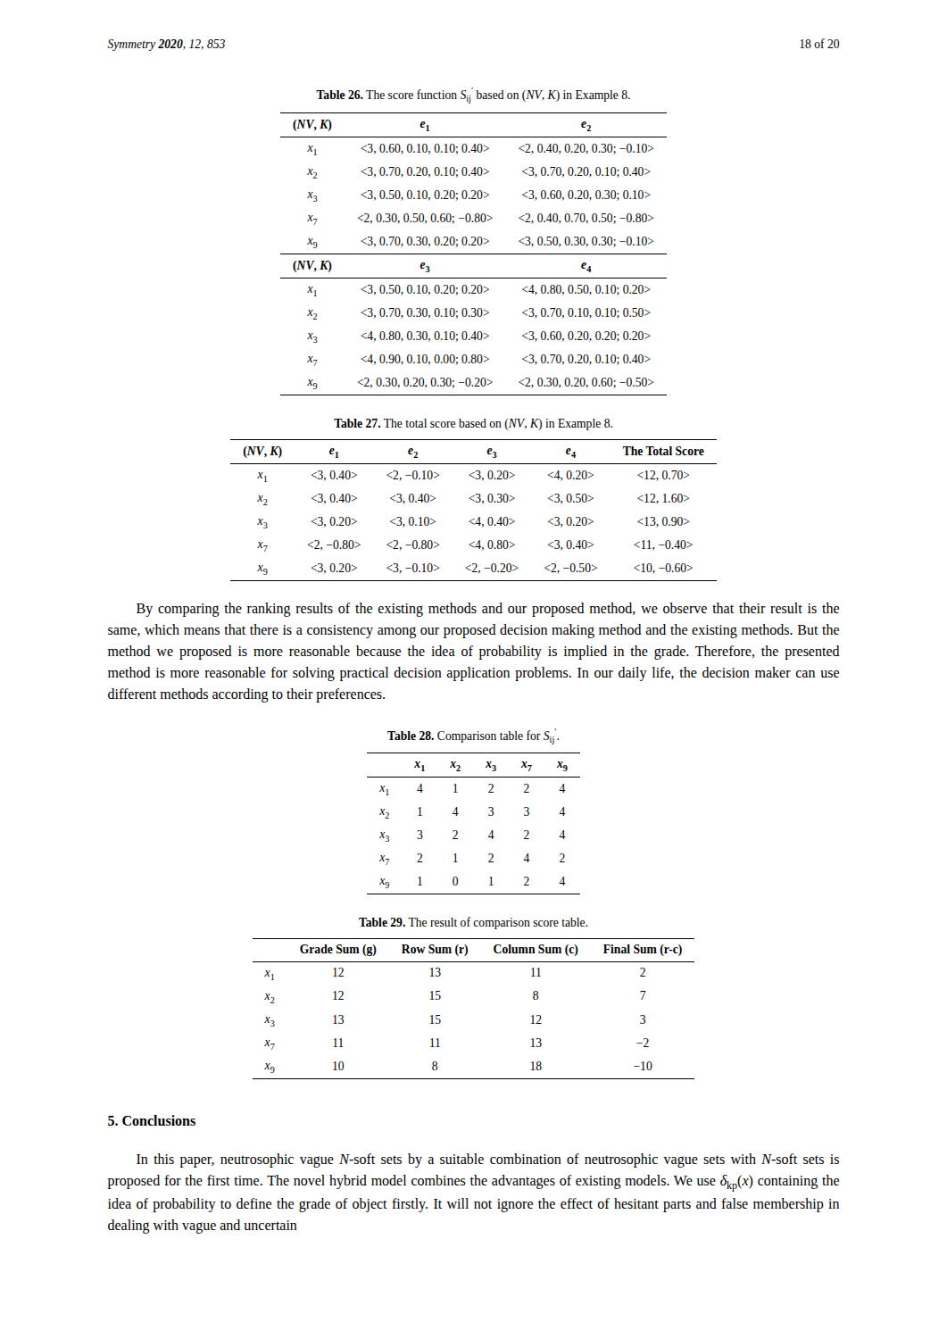Symmetry 2020, 12, 853 18 of 20
Table 26. The score function Sij′ based on (NV, K) in Example 8.
| ( NV , K ) | e 1 | e 2 |
| --- | --- | --- |
| x 1 | <3, 0.60, 0.10, 0.10; 0.40> | <2, 0.40, 0.20, 0.30; −0.10> |
| x 2 | <3, 0.70, 0.20, 0.10; 0.40> | <3, 0.70, 0.20, 0.10; 0.40> |
| x 3 | <3, 0.50, 0.10, 0.20; 0.20> | <3, 0.60, 0.20, 0.30; 0.10> |
| x 7 | <2, 0.30, 0.50, 0.60; −0.80> | <2, 0.40, 0.70, 0.50; −0.80> |
| x 9 | <3, 0.70, 0.30, 0.20; 0.20> | <3, 0.50, 0.30, 0.30; −0.10> |
| ( NV , K ) | e 3 | e 4 |
| x 1 | <3, 0.50, 0.10, 0.20; 0.20> | <4, 0.80, 0.50, 0.10; 0.20> |
| x 2 | <3, 0.70, 0.30, 0.10; 0.30> | <3, 0.70, 0.10, 0.10; 0.50> |
| x 3 | <4, 0.80, 0.30, 0.10; 0.40> | <3, 0.60, 0.20, 0.20; 0.20> |
| x 7 | <4, 0.90, 0.10, 0.00; 0.80> | <3, 0.70, 0.20, 0.10; 0.40> |
| x 9 | <2, 0.30, 0.20, 0.30; −0.20> | <2, 0.30, 0.20, 0.60; −0.50> |
Table 27. The total score based on (NV, K) in Example 8.
| ( NV , K ) | e 1 | e 2 | e 3 | e 4 | The Total Score |
| --- | --- | --- | --- | --- | --- |
| x 1 | <3, 0.40> | <2, −0.10> | <3, 0.20> | <4, 0.20> | <12, 0.70> |
| x 2 | <3, 0.40> | <3, 0.40> | <3, 0.30> | <3, 0.50> | <12, 1.60> |
| x 3 | <3, 0.20> | <3, 0.10> | <4, 0.40> | <3, 0.20> | <13, 0.90> |
| x 7 | <2, −0.80> | <2, −0.80> | <4, 0.80> | <3, 0.40> | <11, −0.40> |
| x 9 | <3, 0.20> | <3, −0.10> | <2, −0.20> | <2, −0.50> | <10, −0.60> |
By comparing the ranking results of the existing methods and our proposed method, we observe that their result is the same, which means that there is a consistency among our proposed decision making method and the existing methods. But the method we proposed is more reasonable because the idea of probability is implied in the grade. Therefore, the presented method is more reasonable for solving practical decision application problems. In our daily life, the decision maker can use different methods according to their preferences.
Table 28. Comparison table for Sij′.
| | x 1 | x 2 | x 3 | x 7 | x 9 |
| --- | --- | --- | --- | --- | --- |
| x 1 | 4 | 1 | 2 | 2 | 4 |
| x 2 | 1 | 4 | 3 | 3 | 4 |
| x 3 | 3 | 2 | 4 | 2 | 4 |
| x 7 | 2 | 1 | 2 | 4 | 2 |
| x 9 | 1 | 0 | 1 | 2 | 4 |
Table 29. The result of comparison score table.
| | Grade Sum (g) | Row Sum (r) | Column Sum (c) | Final Sum (r-c) |
| --- | --- | --- | --- | --- |
| x 1 | 12 | 13 | 11 | 2 |
| x 2 | 12 | 15 | 8 | 7 |
| x 3 | 13 | 15 | 12 | 3 |
| x 7 | 11 | 11 | 13 | −2 |
| x 9 | 10 | 8 | 18 | −10 |
5. Conclusions
In this paper, neutrosophic vague N-soft sets by a suitable combination of neutrosophic vague sets with N-soft sets is proposed for the first time. The novel hybrid model combines the advantages of existing models. We use δkp(x) containing the idea of probability to define the grade of object firstly. It will not ignore the effect of hesitant parts and false membership in dealing with vague and uncertain